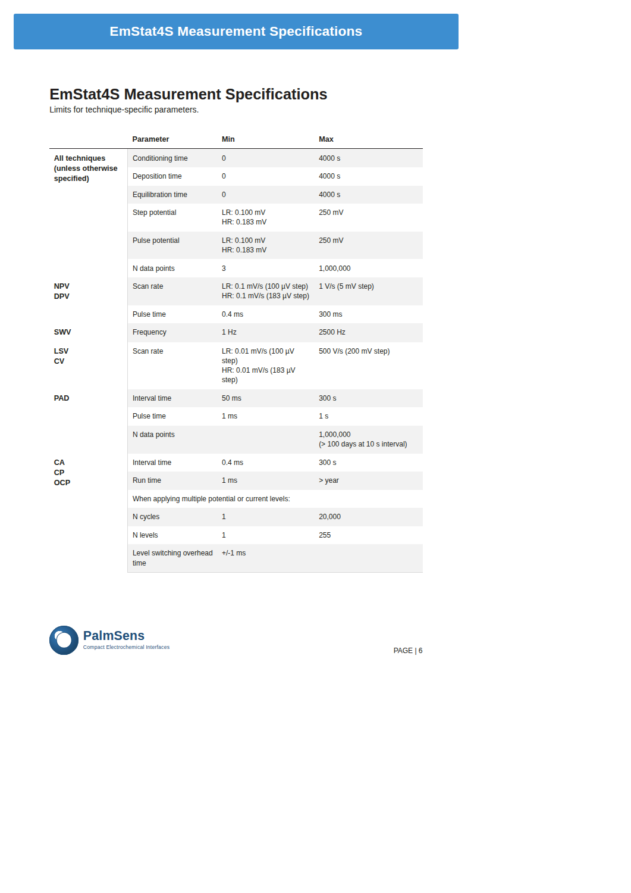EmStat4S Measurement Specifications
EmStat4S Measurement Specifications
Limits for technique-specific parameters.
| | Parameter | Min | Max |
| --- | --- | --- | --- |
| All techniques (unless otherwise specified) | Conditioning time | 0 | 4000 s |
| Deposition time | 0 | 4000 s |
| Equilibration time | 0 | 4000 s |
| Step potential | LR: 0.100 mV HR: 0.183 mV | 250 mV |
| Pulse potential | LR: 0.100 mV HR: 0.183 mV | 250 mV |
| N data points | 3 | 1,000,000 |
| NPV DPV | Scan rate | LR: 0.1 mV/s (100 µV step) HR: 0.1 mV/s (183 µV step) | 1 V/s (5 mV step) |
| Pulse time | 0.4 ms | 300 ms |
| SWV | Frequency | 1 Hz | 2500 Hz |
| LSV CV | Scan rate | LR: 0.01 mV/s (100 µV step) HR: 0.01 mV/s (183 µV step) | 500 V/s (200 mV step) |
| PAD | Interval time | 50 ms | 300 s |
| Pulse time | 1 ms | 1 s |
| N data points | | 1,000,000 (> 100 days at 10 s interval) |
| CA CP OCP | Interval time | 0.4 ms | 300 s |
| Run time | 1 ms | > year |
| When applying multiple potential or current levels: |
| N cycles | 1 | 20,000 |
| N levels | 1 | 255 |
| Level switching overhead time | +/-1 ms | |
PalmSens
Compact Electrochemical Interfaces
PAGE | 6